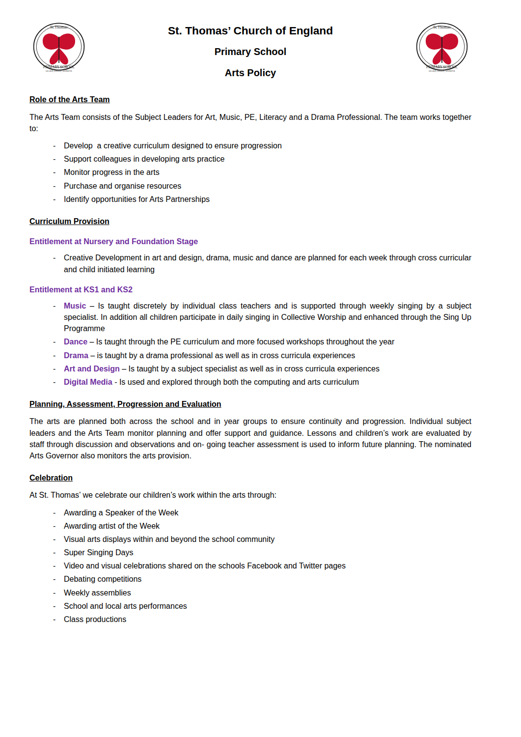St.Thomas PRIMARY SCHOOL LEARN, ENJOY, ACHIEVE
St. Thomas’ Church of England
Primary School
Arts Policy
St.Thomas PRIMARY SCHOOL LEARN, ENJOY, ACHIEVE
Role of the Arts Team
The Arts Team consists of the Subject Leaders for Art, Music, PE, Literacy and a Drama Professional. The team works together to:
Develop a creative curriculum designed to ensure progression
Support colleagues in developing arts practice
Monitor progress in the arts
Purchase and organise resources
Identify opportunities for Arts Partnerships
Curriculum Provision
Entitlement at Nursery and Foundation Stage
Creative Development in art and design, drama, music and dance are planned for each week through cross curricular and child initiated learning
Entitlement at KS1 and KS2
Music – Is taught discretely by individual class teachers and is supported through weekly singing by a subject specialist. In addition all children participate in daily singing in Collective Worship and enhanced through the Sing Up Programme
Dance – Is taught through the PE curriculum and more focused workshops throughout the year
Drama – is taught by a drama professional as well as in cross curricula experiences
Art and Design – Is taught by a subject specialist as well as in cross curricula experiences
Digital Media - Is used and explored through both the computing and arts curriculum
Planning, Assessment, Progression and Evaluation
The arts are planned both across the school and in year groups to ensure continuity and progression. Individual subject leaders and the Arts Team monitor planning and offer support and guidance. Lessons and children’s work are evaluated by staff through discussion and observations and on- going teacher assessment is used to inform future planning. The nominated Arts Governor also monitors the arts provision.
Celebration
At St. Thomas’ we celebrate our children’s work within the arts through:
Awarding a Speaker of the Week
Awarding artist of the Week
Visual arts displays within and beyond the school community
Super Singing Days
Video and visual celebrations shared on the schools Facebook and Twitter pages
Debating competitions
Weekly assemblies
School and local arts performances
Class productions